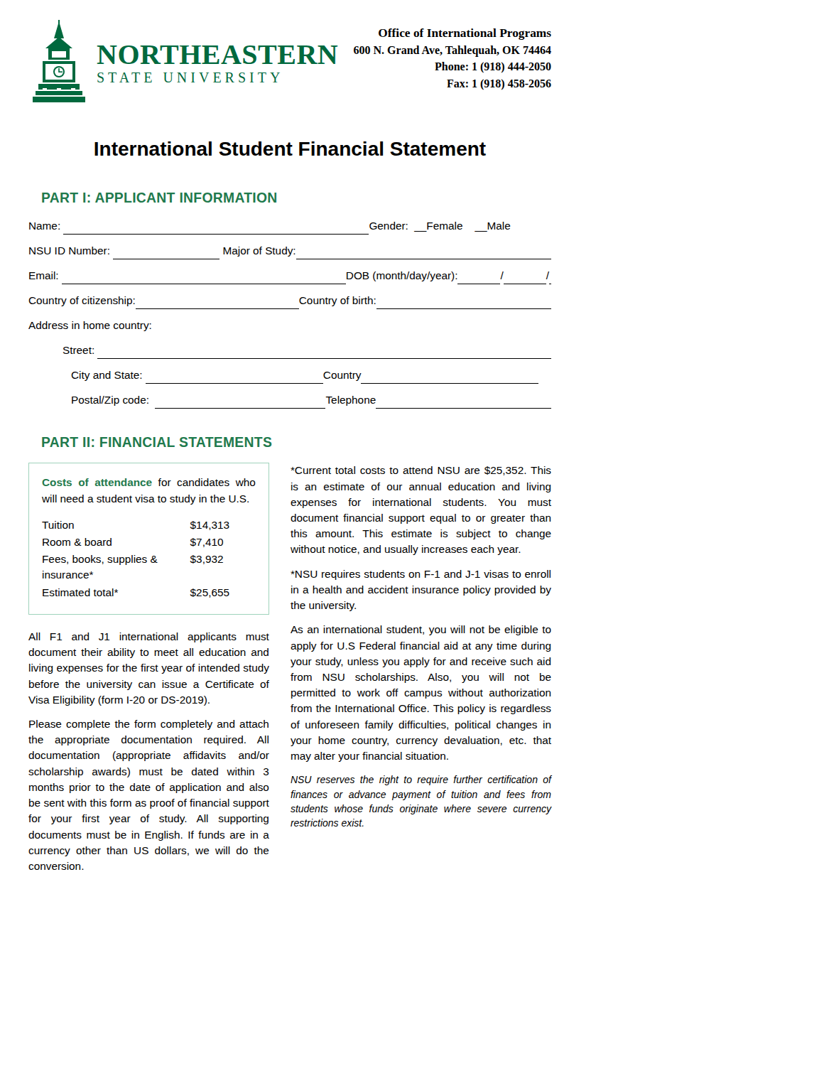NORTHEASTERN STATE UNIVERSITY
Office of International Programs
600 N. Grand Ave, Tahlequah, OK 74464
Phone: 1 (918) 444-2050
Fax: 1 (918) 458-2056
International Student Financial Statement
PART I: APPLICANT INFORMATION
Name: Gender: __Female __Male
NSU ID Number: Major of Study:
Email: DOB (month/day/year): / /
Country of citizenship: Country of birth:
Address in home country:
Street:
City and State: Country
Postal/Zip code: Telephone
PART II: FINANCIAL STATEMENTS
Costs of attendance for candidates who will need a student visa to study in the U.S.
| Tuition | $14,313 |
| Room & board | $7,410 |
| Fees, books, supplies & insurance* | $3,932 |
| Estimated total* | $25,655 |
All F1 and J1 international applicants must document their ability to meet all education and living expenses for the first year of intended study before the university can issue a Certificate of Visa Eligibility (form I-20 or DS-2019).
Please complete the form completely and attach the appropriate documentation required. All documentation (appropriate affidavits and/or scholarship awards) must be dated within 3 months prior to the date of application and also be sent with this form as proof of financial support for your first year of study. All supporting documents must be in English. If funds are in a currency other than US dollars, we will do the conversion.
*Current total costs to attend NSU are $25,352. This is an estimate of our annual education and living expenses for international students. You must document financial support equal to or greater than this amount. This estimate is subject to change without notice, and usually increases each year.
*NSU requires students on F-1 and J-1 visas to enroll in a health and accident insurance policy provided by the university.
As an international student, you will not be eligible to apply for U.S Federal financial aid at any time during your study, unless you apply for and receive such aid from NSU scholarships. Also, you will not be permitted to work off campus without authorization from the International Office. This policy is regardless of unforeseen family difficulties, political changes in your home country, currency devaluation, etc. that may alter your financial situation.
NSU reserves the right to require further certification of finances or advance payment of tuition and fees from students whose funds originate where severe currency restrictions exist.